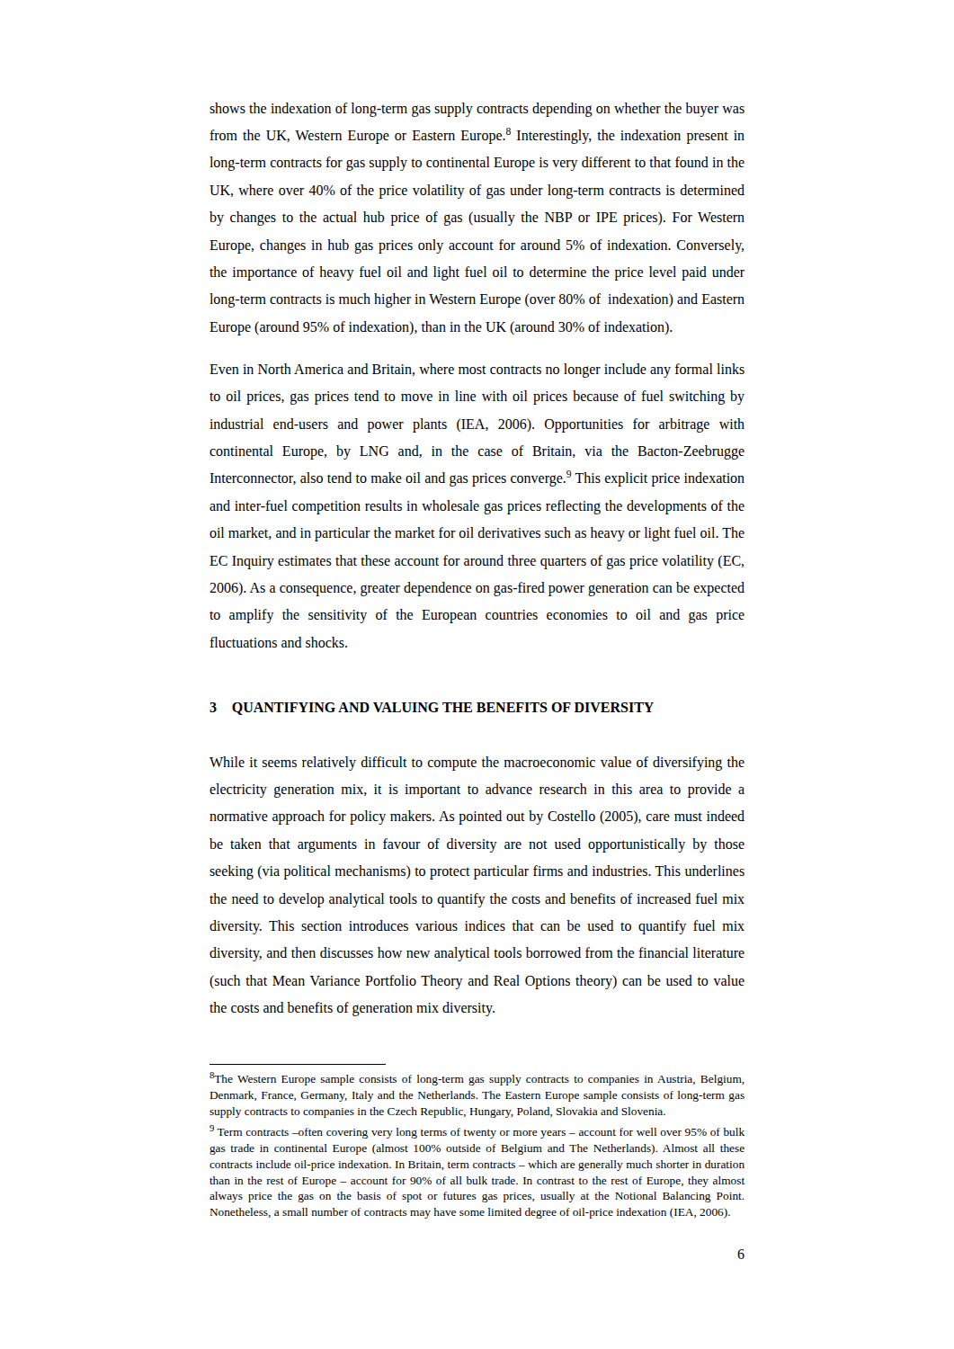shows the indexation of long-term gas supply contracts depending on whether the buyer was from the UK, Western Europe or Eastern Europe.8 Interestingly, the indexation present in long-term contracts for gas supply to continental Europe is very different to that found in the UK, where over 40% of the price volatility of gas under long-term contracts is determined by changes to the actual hub price of gas (usually the NBP or IPE prices). For Western Europe, changes in hub gas prices only account for around 5% of indexation. Conversely, the importance of heavy fuel oil and light fuel oil to determine the price level paid under long-term contracts is much higher in Western Europe (over 80% of indexation) and Eastern Europe (around 95% of indexation), than in the UK (around 30% of indexation).
Even in North America and Britain, where most contracts no longer include any formal links to oil prices, gas prices tend to move in line with oil prices because of fuel switching by industrial end-users and power plants (IEA, 2006). Opportunities for arbitrage with continental Europe, by LNG and, in the case of Britain, via the Bacton-Zeebrugge Interconnector, also tend to make oil and gas prices converge.9 This explicit price indexation and inter-fuel competition results in wholesale gas prices reflecting the developments of the oil market, and in particular the market for oil derivatives such as heavy or light fuel oil. The EC Inquiry estimates that these account for around three quarters of gas price volatility (EC, 2006). As a consequence, greater dependence on gas-fired power generation can be expected to amplify the sensitivity of the European countries economies to oil and gas price fluctuations and shocks.
3 QUANTIFYING AND VALUING THE BENEFITS OF DIVERSITY
While it seems relatively difficult to compute the macroeconomic value of diversifying the electricity generation mix, it is important to advance research in this area to provide a normative approach for policy makers. As pointed out by Costello (2005), care must indeed be taken that arguments in favour of diversity are not used opportunistically by those seeking (via political mechanisms) to protect particular firms and industries. This underlines the need to develop analytical tools to quantify the costs and benefits of increased fuel mix diversity. This section introduces various indices that can be used to quantify fuel mix diversity, and then discusses how new analytical tools borrowed from the financial literature (such that Mean Variance Portfolio Theory and Real Options theory) can be used to value the costs and benefits of generation mix diversity.
8The Western Europe sample consists of long-term gas supply contracts to companies in Austria, Belgium, Denmark, France, Germany, Italy and the Netherlands. The Eastern Europe sample consists of long-term gas supply contracts to companies in the Czech Republic, Hungary, Poland, Slovakia and Slovenia.
9 Term contracts –often covering very long terms of twenty or more years – account for well over 95% of bulk gas trade in continental Europe (almost 100% outside of Belgium and The Netherlands). Almost all these contracts include oil-price indexation. In Britain, term contracts – which are generally much shorter in duration than in the rest of Europe – account for 90% of all bulk trade. In contrast to the rest of Europe, they almost always price the gas on the basis of spot or futures gas prices, usually at the Notional Balancing Point. Nonetheless, a small number of contracts may have some limited degree of oil-price indexation (IEA, 2006).
6